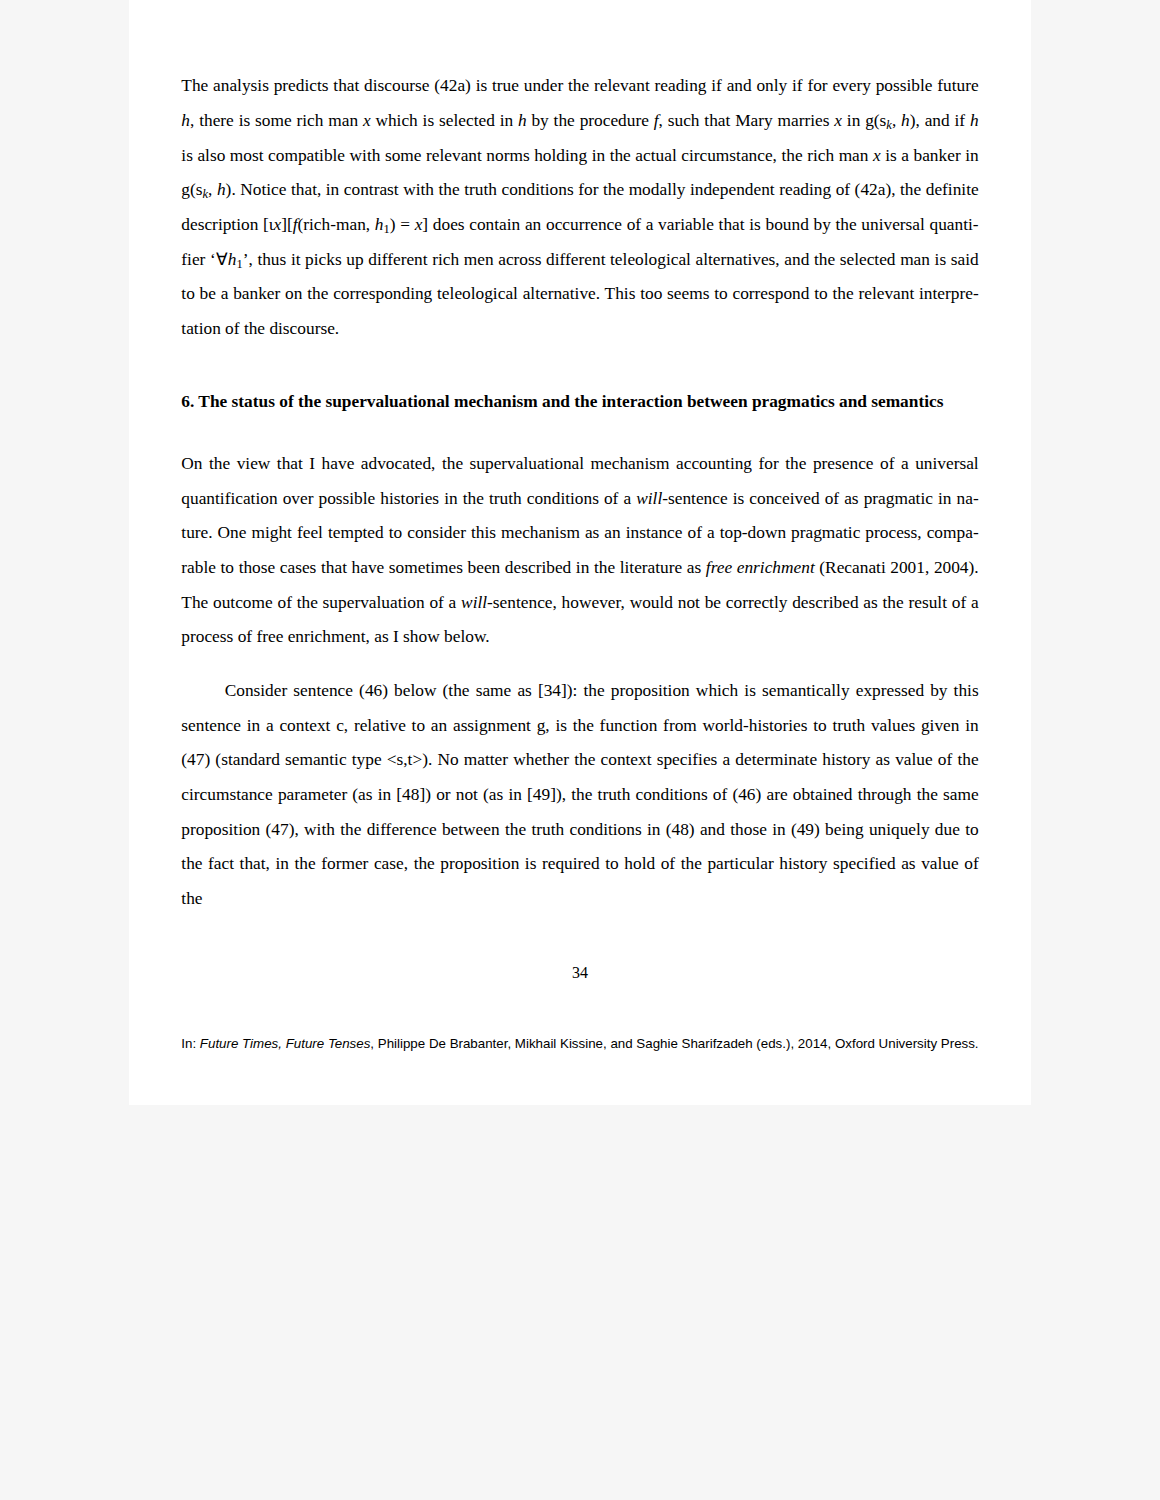The analysis predicts that discourse (42a) is true under the relevant reading if and only if for every possible future h, there is some rich man x which is selected in h by the procedure f, such that Mary marries x in g(sk, h), and if h is also most compatible with some relevant norms holding in the actual circumstance, the rich man x is a banker in g(sk, h). Notice that, in contrast with the truth conditions for the modally independent reading of (42a), the definite description [ιx][f(rich-man, h1) = x] does contain an occurrence of a variable that is bound by the universal quantifier ‘∀h1’, thus it picks up different rich men across different teleological alternatives, and the selected man is said to be a banker on the corresponding teleological alternative. This too seems to correspond to the relevant interpretation of the discourse.
6. The status of the supervaluational mechanism and the interaction between pragmatics and semantics
On the view that I have advocated, the supervaluational mechanism accounting for the presence of a universal quantification over possible histories in the truth conditions of a will-sentence is conceived of as pragmatic in nature. One might feel tempted to consider this mechanism as an instance of a top-down pragmatic process, comparable to those cases that have sometimes been described in the literature as free enrichment (Recanati 2001, 2004). The outcome of the supervaluation of a will-sentence, however, would not be correctly described as the result of a process of free enrichment, as I show below.
Consider sentence (46) below (the same as [34]): the proposition which is semantically expressed by this sentence in a context c, relative to an assignment g, is the function from world-histories to truth values given in (47) (standard semantic type <s,t>). No matter whether the context specifies a determinate history as value of the circumstance parameter (as in [48]) or not (as in [49]), the truth conditions of (46) are obtained through the same proposition (47), with the difference between the truth conditions in (48) and those in (49) being uniquely due to the fact that, in the former case, the proposition is required to hold of the particular history specified as value of the
34
In: Future Times, Future Tenses, Philippe De Brabanter, Mikhail Kissine, and Saghie Sharifzadeh (eds.), 2014, Oxford University Press.